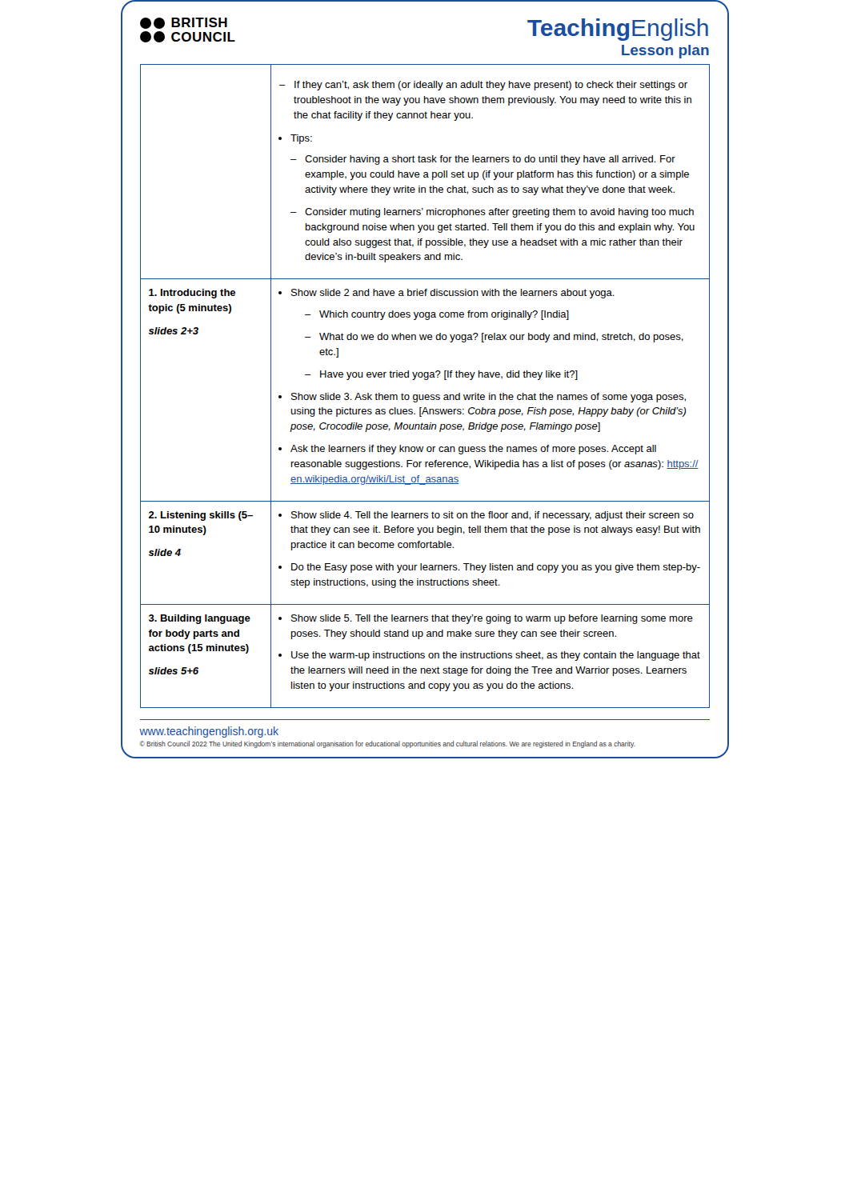BRITISH
COUNCIL
TeachingEnglish
Lesson plan
| | If they can’t, ask them (or ideally an adult they have present) to check their settings or troubleshoot in the way you have shown them previously. You may need to write this in the chat facility if they cannot hear you. Tips: Consider having a short task for the learners to do until they have all arrived. For example, you could have a poll set up (if your platform has this function) or a simple activity where they write in the chat, such as to say what they’ve done that week. Consider muting learners’ microphones after greeting them to avoid having too much background noise when you get started. Tell them if you do this and explain why. You could also suggest that, if possible, they use a headset with a mic rather than their device’s in-built speakers and mic. |
| 1. Introducing the topic (5 minutes) slides 2+3 | Show slide 2 and have a brief discussion with the learners about yoga. Which country does yoga come from originally? [India] What do we do when we do yoga? [relax our body and mind, stretch, do poses, etc.] Have you ever tried yoga? [If they have, did they like it?] Show slide 3. Ask them to guess and write in the chat the names of some yoga poses, using the pictures as clues. [Answers: Cobra pose, Fish pose, Happy baby (or Child’s) pose, Crocodile pose, Mountain pose, Bridge pose, Flamingo pose ] Ask the learners if they know or can guess the names of more poses. Accept all reasonable suggestions. For reference, Wikipedia has a list of poses (or asanas ): https://en.wikipedia.org/wiki/List_of_asanas |
| 2. Listening skills (5–10 minutes) slide 4 | Show slide 4. Tell the learners to sit on the floor and, if necessary, adjust their screen so that they can see it. Before you begin, tell them that the pose is not always easy! But with practice it can become comfortable. Do the Easy pose with your learners. They listen and copy you as you give them step-by-step instructions, using the instructions sheet. |
| 3. Building language for body parts and actions (15 minutes) slides 5+6 | Show slide 5. Tell the learners that they’re going to warm up before learning some more poses. They should stand up and make sure they can see their screen. Use the warm-up instructions on the instructions sheet, as they contain the language that the learners will need in the next stage for doing the Tree and Warrior poses. Learners listen to your instructions and copy you as you do the actions. |
www.teachingenglish.org.uk
© British Council 2022 The United Kingdom’s international organisation for educational opportunities and cultural relations. We are registered in England as a charity.